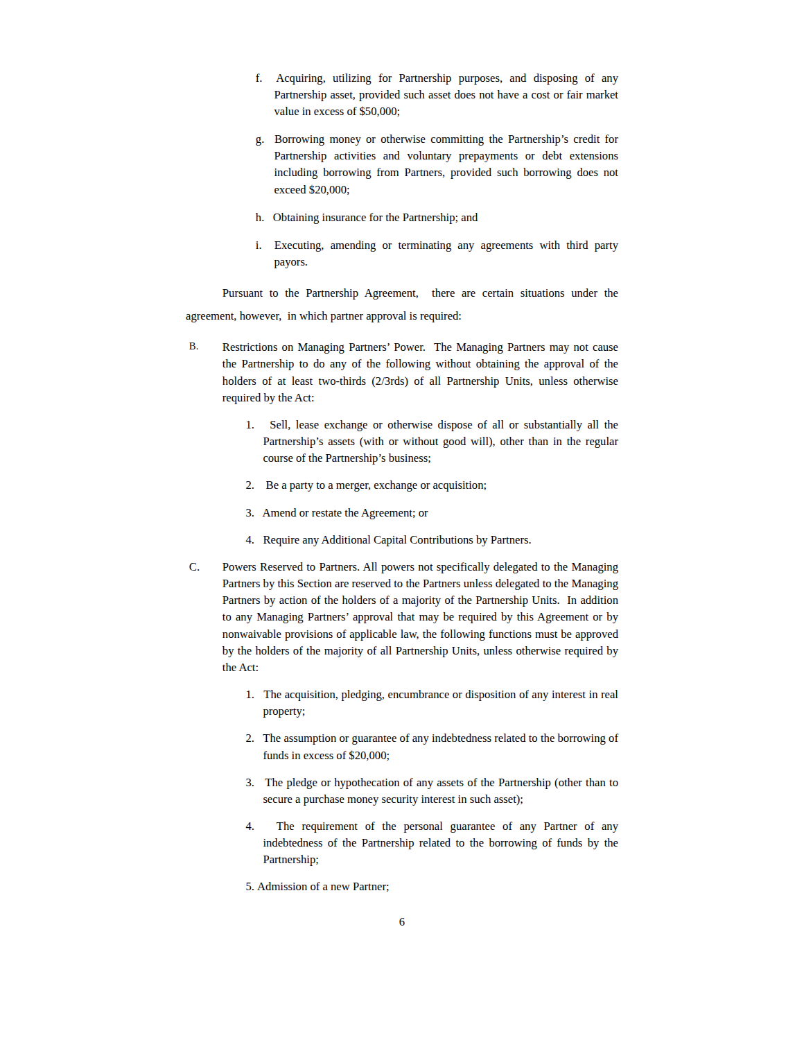f. Acquiring, utilizing for Partnership purposes, and disposing of any Partnership asset, provided such asset does not have a cost or fair market value in excess of $50,000;
g. Borrowing money or otherwise committing the Partnership’s credit for Partnership activities and voluntary prepayments or debt extensions including borrowing from Partners, provided such borrowing does not exceed $20,000;
h. Obtaining insurance for the Partnership; and
i. Executing, amending or terminating any agreements with third party payors.
Pursuant to the Partnership Agreement, there are certain situations under the agreement, however, in which partner approval is required:
B.
Restrictions on Managing Partners’ Power. The Managing Partners may not cause the Partnership to do any of the following without obtaining the approval of the holders of at least two-thirds (2/3rds) of all Partnership Units, unless otherwise required by the Act:
1. Sell, lease exchange or otherwise dispose of all or substantially all the Partnership’s assets (with or without good will), other than in the regular course of the Partnership’s business;
2. Be a party to a merger, exchange or acquisition;
3. Amend or restate the Agreement; or
4. Require any Additional Capital Contributions by Partners.
C.
Powers Reserved to Partners. All powers not specifically delegated to the Managing Partners by this Section are reserved to the Partners unless delegated to the Managing Partners by action of the holders of a majority of the Partnership Units. In addition to any Managing Partners’ approval that may be required by this Agreement or by nonwaivable provisions of applicable law, the following functions must be approved by the holders of the majority of all Partnership Units, unless otherwise required by the Act:
1. The acquisition, pledging, encumbrance or disposition of any interest in real property;
2. The assumption or guarantee of any indebtedness related to the borrowing of funds in excess of $20,000;
3. The pledge or hypothecation of any assets of the Partnership (other than to secure a purchase money security interest in such asset);
4. The requirement of the personal guarantee of any Partner of any indebtedness of the Partnership related to the borrowing of funds by the Partnership;
5. Admission of a new Partner;
6